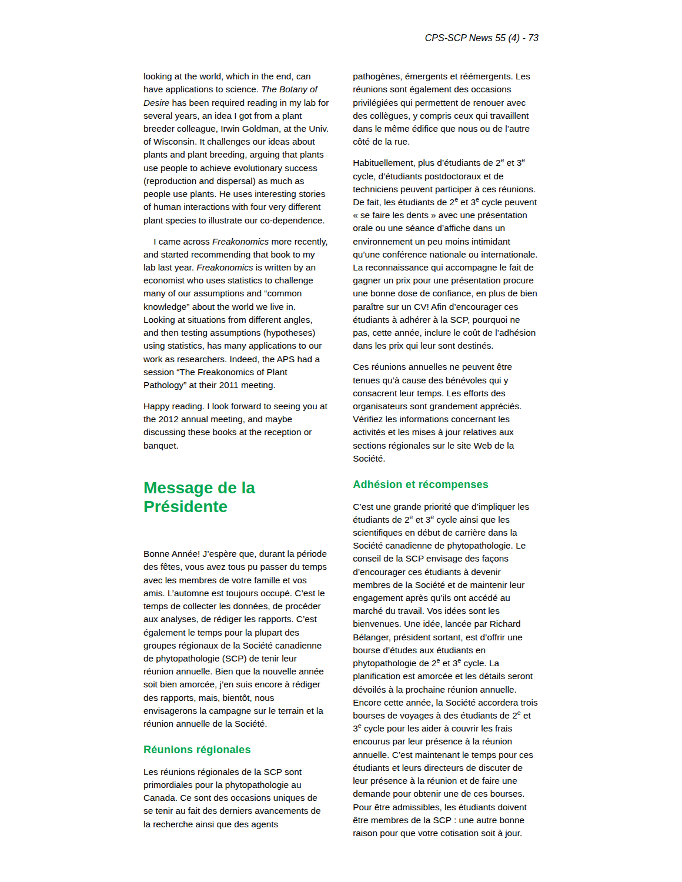CPS-SCP News 55 (4) - 73
looking at the world, which in the end, can have applications to science. The Botany of Desire has been required reading in my lab for several years, an idea I got from a plant breeder colleague, Irwin Goldman, at the Univ. of Wisconsin. It challenges our ideas about plants and plant breeding, arguing that plants use people to achieve evolutionary success (reproduction and dispersal) as much as people use plants. He uses interesting stories of human interactions with four very different plant species to illustrate our co-dependence.
I came across Freakonomics more recently, and started recommending that book to my lab last year. Freakonomics is written by an economist who uses statistics to challenge many of our assumptions and “common knowledge” about the world we live in. Looking at situations from different angles, and then testing assumptions (hypotheses) using statistics, has many applications to our work as researchers. Indeed, the APS had a session “The Freakonomics of Plant Pathology” at their 2011 meeting.
Happy reading. I look forward to seeing you at the 2012 annual meeting, and maybe discussing these books at the reception or banquet.
Message de la Présidente
Bonne Année! J’espère que, durant la période des fêtes, vous avez tous pu passer du temps avec les membres de votre famille et vos amis. L’automne est toujours occupé. C’est le temps de collecter les données, de procéder aux analyses, de rédiger les rapports. C’est également le temps pour la plupart des groupes régionaux de la Société canadienne de phytopathologie (SCP) de tenir leur réunion annuelle. Bien que la nouvelle année soit bien amorcée, j’en suis encore à rédiger des rapports, mais, bientôt, nous envisagerons la campagne sur le terrain et la réunion annuelle de la Société.
Réunions régionales
Les réunions régionales de la SCP sont primordiales pour la phytopathologie au Canada. Ce sont des occasions uniques de se tenir au fait des derniers avancements de la recherche ainsi que des agents pathogènes, émergents et réémergents. Les réunions sont également des occasions privilégiées qui permettent de renouer avec des collègues, y compris ceux qui travaillent dans le même édifice que nous ou de l’autre côté de la rue.
Habituellement, plus d’étudiants de 2e et 3e cycle, d’étudiants postdoctoraux et de techniciens peuvent participer à ces réunions. De fait, les étudiants de 2e et 3e cycle peuvent « se faire les dents » avec une présentation orale ou une séance d’affiche dans un environnement un peu moins intimidant qu’une conférence nationale ou internationale. La reconnaissance qui accompagne le fait de gagner un prix pour une présentation procure une bonne dose de confiance, en plus de bien paraître sur un CV! Afin d’encourager ces étudiants à adhérer à la SCP, pourquoi ne pas, cette année, inclure le coût de l’adhésion dans les prix qui leur sont destinés.
Ces réunions annuelles ne peuvent être tenues qu’à cause des bénévoles qui y consacrent leur temps. Les efforts des organisateurs sont grandement appréciés. Vérifiez les informations concernant les activités et les mises à jour relatives aux sections régionales sur le site Web de la Société.
Adhésion et récompenses
C’est une grande priorité que d’impliquer les étudiants de 2e et 3e cycle ainsi que les scientifiques en début de carrière dans la Société canadienne de phytopathologie. Le conseil de la SCP envisage des façons d’encourager ces étudiants à devenir membres de la Société et de maintenir leur engagement après qu’ils ont accédé au marché du travail. Vos idées sont les bienvenues. Une idée, lancée par Richard Bélanger, président sortant, est d’offrir une bourse d’études aux étudiants en phytopathologie de 2e et 3e cycle. La planification est amorcée et les détails seront dévoilés à la prochaine réunion annuelle. Encore cette année, la Société accordera trois bourses de voyages à des étudiants de 2e et 3e cycle pour les aider à couvrir les frais encourus par leur présence à la réunion annuelle. C’est maintenant le temps pour ces étudiants et leurs directeurs de discuter de leur présence à la réunion et de faire une demande pour obtenir une de ces bourses. Pour être admissibles, les étudiants doivent être membres de la SCP : une autre bonne raison pour que votre cotisation soit à jour.